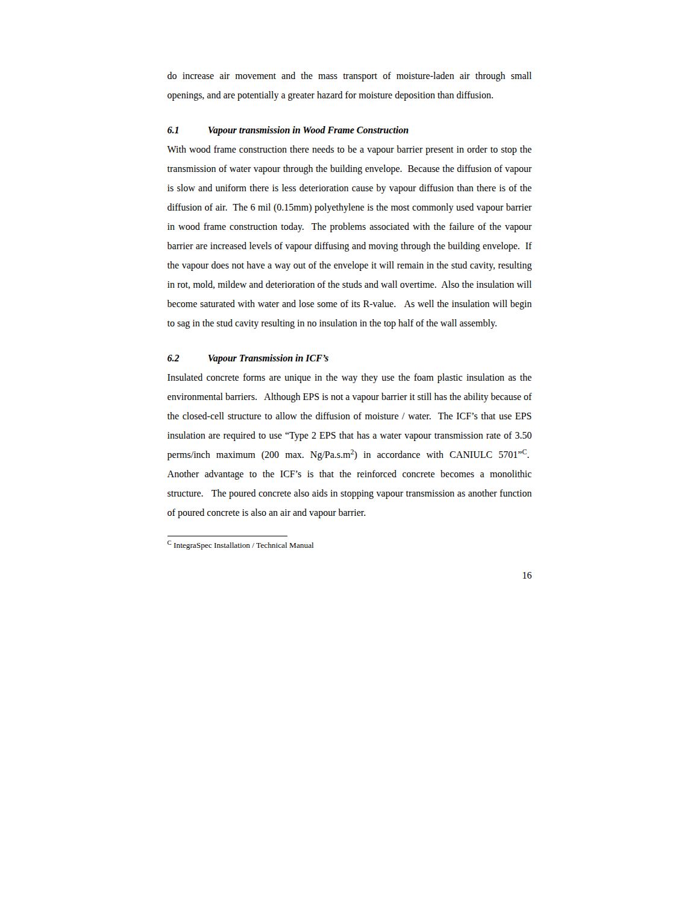do increase air movement and the mass transport of moisture-laden air through small openings, and are potentially a greater hazard for moisture deposition than diffusion.
6.1 Vapour transmission in Wood Frame Construction
With wood frame construction there needs to be a vapour barrier present in order to stop the transmission of water vapour through the building envelope. Because the diffusion of vapour is slow and uniform there is less deterioration cause by vapour diffusion than there is of the diffusion of air. The 6 mil (0.15mm) polyethylene is the most commonly used vapour barrier in wood frame construction today. The problems associated with the failure of the vapour barrier are increased levels of vapour diffusing and moving through the building envelope. If the vapour does not have a way out of the envelope it will remain in the stud cavity, resulting in rot, mold, mildew and deterioration of the studs and wall overtime. Also the insulation will become saturated with water and lose some of its R-value. As well the insulation will begin to sag in the stud cavity resulting in no insulation in the top half of the wall assembly.
6.2 Vapour Transmission in ICF’s
Insulated concrete forms are unique in the way they use the foam plastic insulation as the environmental barriers. Although EPS is not a vapour barrier it still has the ability because of the closed-cell structure to allow the diffusion of moisture / water. The ICF’s that use EPS insulation are required to use “Type 2 EPS that has a water vapour transmission rate of 3.50 perms/inch maximum (200 max. Ng/Pa.s.m2) in accordance with CANIULC 5701”C. Another advantage to the ICF’s is that the reinforced concrete becomes a monolithic structure. The poured concrete also aids in stopping vapour transmission as another function of poured concrete is also an air and vapour barrier.
C IntegraSpec Installation / Technical Manual
16